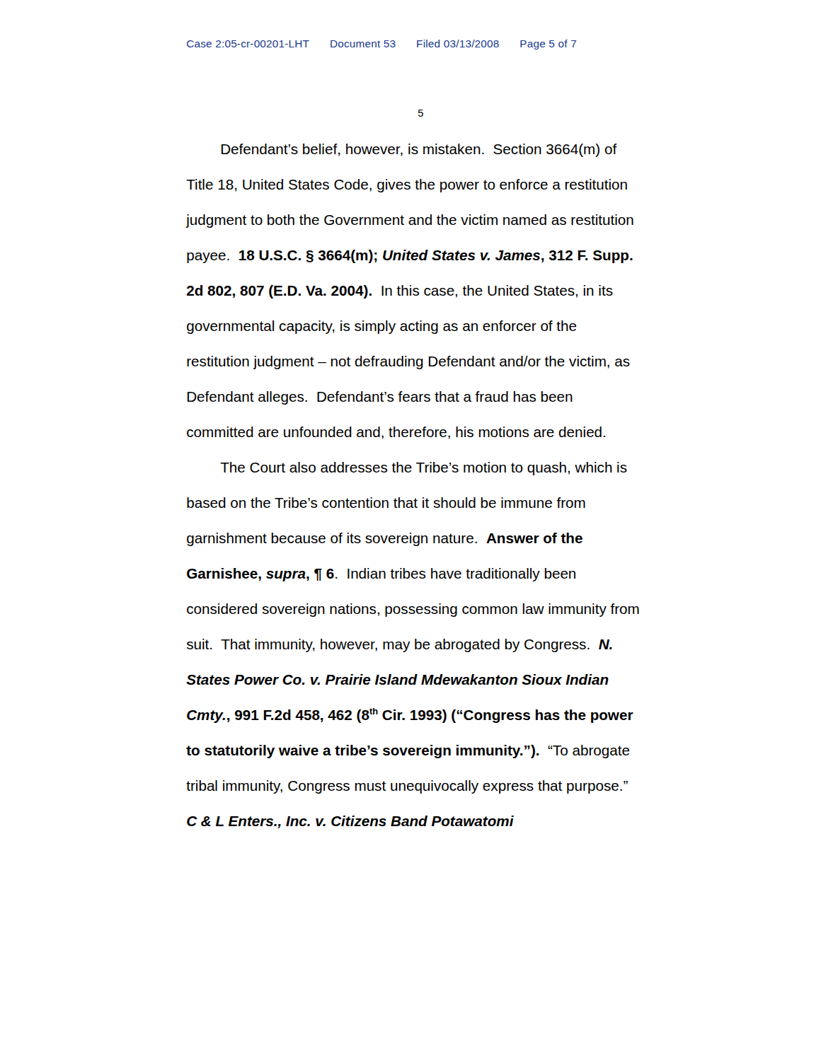Case 2:05-cr-00201-LHT Document 53 Filed 03/13/2008 Page 5 of 7
5
Defendant’s belief, however, is mistaken. Section 3664(m) of Title 18, United States Code, gives the power to enforce a restitution judgment to both the Government and the victim named as restitution payee. 18 U.S.C. § 3664(m); United States v. James, 312 F. Supp. 2d 802, 807 (E.D. Va. 2004). In this case, the United States, in its governmental capacity, is simply acting as an enforcer of the restitution judgment – not defrauding Defendant and/or the victim, as Defendant alleges. Defendant’s fears that a fraud has been committed are unfounded and, therefore, his motions are denied.
The Court also addresses the Tribe’s motion to quash, which is based on the Tribe’s contention that it should be immune from garnishment because of its sovereign nature. Answer of the Garnishee, supra, ¶ 6. Indian tribes have traditionally been considered sovereign nations, possessing common law immunity from suit. That immunity, however, may be abrogated by Congress. N. States Power Co. v. Prairie Island Mdewakanton Sioux Indian Cmty., 991 F.2d 458, 462 (8th Cir. 1993) (“Congress has the power to statutorily waive a tribe’s sovereign immunity.”). “To abrogate tribal immunity, Congress must unequivocally express that purpose.” C & L Enters., Inc. v. Citizens Band Potawatomi